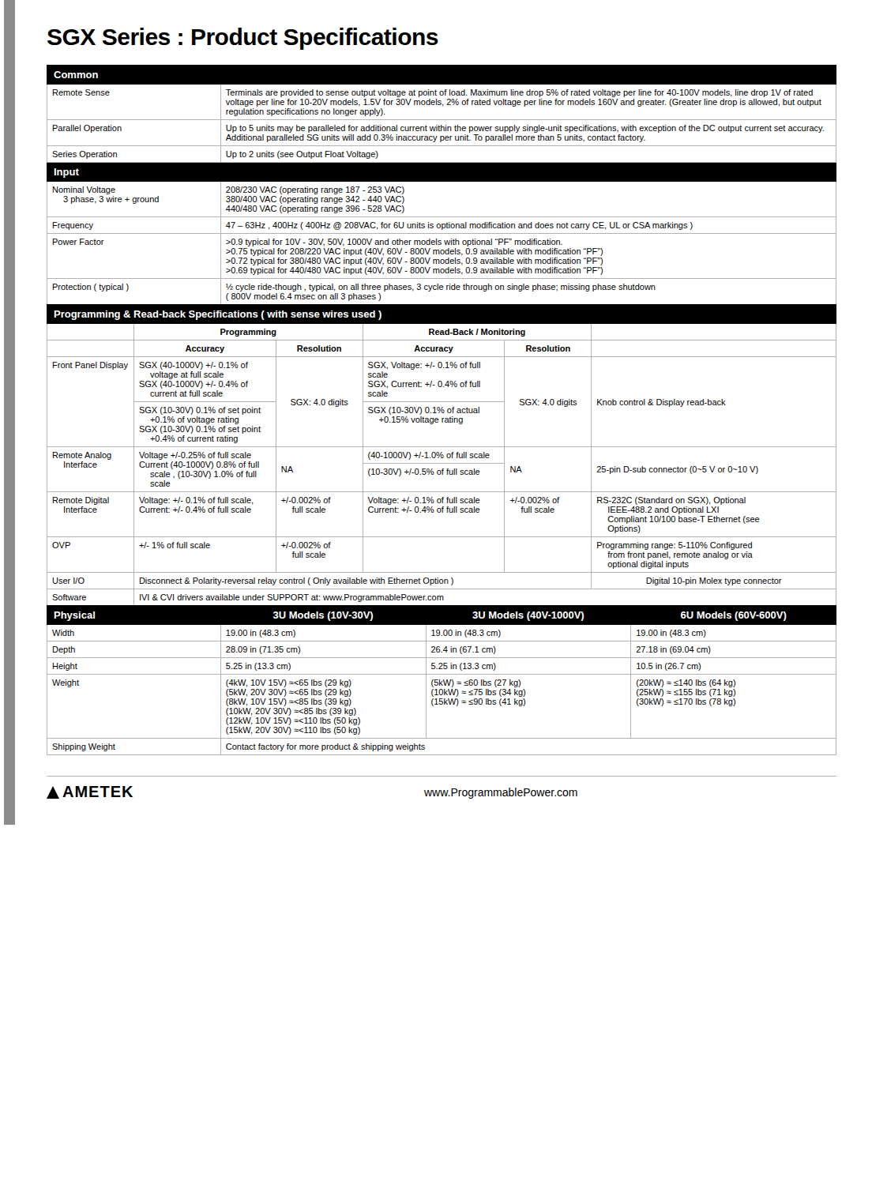SGX Series : Product Specifications
| Common |
| Remote Sense | Terminals are provided to sense output voltage at point of load. Maximum line drop 5% of rated voltage per line for 40-100V models, line drop 1V of rated voltage per line for 10-20V models, 1.5V for 30V models, 2% of rated voltage per line for models 160V and greater. (Greater line drop is allowed, but output regulation specifications no longer apply). |
| Parallel Operation | Up to 5 units may be paralleled for additional current within the power supply single-unit specifications, with exception of the DC output current set accuracy. Additional paralleled SG units will add 0.3% inaccuracy per unit. To parallel more than 5 units, contact factory. |
| Series Operation | Up to 2 units (see Output Float Voltage) |
| Input |
| Nominal Voltage 3 phase, 3 wire + ground | 208/230 VAC (operating range 187 - 253 VAC) 380/400 VAC (operating range 342 - 440 VAC) 440/480 VAC (operating range 396 - 528 VAC) |
| Frequency | 47 – 63Hz , 400Hz ( 400Hz @ 208VAC, for 6U units is optional modification and does not carry CE, UL or CSA markings ) |
| Power Factor | >0.9 typical for 10V - 30V, 50V, 1000V and other models with optional “PF” modification. >0.75 typical for 208/220 VAC input (40V, 60V - 800V models, 0.9 available with modification “PF”) >0.72 typical for 380/480 VAC input (40V, 60V - 800V models, 0.9 available with modification “PF”) >0.69 typical for 440/480 VAC input (40V, 60V - 800V models, 0.9 available with modification “PF”) |
| Protection ( typical ) | ½ cycle ride-though , typical, on all three phases, 3 cycle ride through on single phase; missing phase shutdown ( 800V model 6.4 msec on all 3 phases ) |
| Programming & Read-back Specifications ( with sense wires used ) |
| | Programming | Read-Back / Monitoring | |
| | Accuracy | Resolution | Accuracy | Resolution | |
| Front Panel Display | SGX (40-1000V) +/- 0.1% of voltage at full scale SGX (40-1000V) +/- 0.4% of current at full scale | SGX: 4.0 digits | SGX, Voltage: +/- 0.1% of full scale SGX, Current: +/- 0.4% of full scale | SGX: 4.0 digits | Knob control & Display read-back |
| SGX (10-30V) 0.1% of set point +0.1% of voltage rating SGX (10-30V) 0.1% of set point +0.4% of current rating | SGX (10-30V) 0.1% of actual +0.15% voltage rating |
| Remote Analog Interface | Voltage +/-0.25% of full scale Current (40-1000V) 0.8% of full scale , (10-30V) 1.0% of full scale | NA | / (40-1000V) +/-1.0% of full scale / / (10-30V) +/-0.5% of full scale / | NA | 25-pin D-sub connector (0~5 V or 0~10 V) |
| Remote Digital Interface | Voltage: +/- 0.1% of full scale, Current: +/- 0.4% of full scale | +/-0.002% of full scale | Voltage: +/- 0.1% of full scale Current: +/- 0.4% of full scale | +/-0.002% of full scale | RS-232C (Standard on SGX), Optional IEEE-488.2 and Optional LXI Compliant 10/100 base-T Ethernet (see Options) |
| OVP | +/- 1% of full scale | +/-0.002% of full scale | | | Programming range: 5-110% Configured from front panel, remote analog or via optional digital inputs |
| User I/O | Disconnect & Polarity-reversal relay control ( Only available with Ethernet Option ) | Digital 10-pin Molex type connector |
| Software | IVI & CVI drivers available under SUPPORT at: www.ProgrammablePower.com |
| Physical | 3U Models (10V-30V) | 3U Models (40V-1000V) | 6U Models (60V-600V) |
| Width | 19.00 in (48.3 cm) | 19.00 in (48.3 cm) | 19.00 in (48.3 cm) |
| Depth | 28.09 in (71.35 cm) | 26.4 in (67.1 cm) | 27.18 in (69.04 cm) |
| Height | 5.25 in (13.3 cm) | 5.25 in (13.3 cm) | 10.5 in (26.7 cm) |
| Weight | (4kW, 10V 15V) ≈<65 lbs (29 kg) (5kW, 20V 30V) ≈<65 lbs (29 kg) (8kW, 10V 15V) ≈<85 lbs (39 kg) (10kW, 20V 30V) ≈<85 lbs (39 kg) (12kW, 10V 15V) ≈<110 lbs (50 kg) (15kW, 20V 30V) ≈<110 lbs (50 kg) | (5kW) ≈ ≤60 lbs (27 kg) (10kW) ≈ ≤75 lbs (34 kg) (15kW) ≈ ≤90 lbs (41 kg) | (20kW) ≈ ≤140 lbs (64 kg) (25kW) ≈ ≤155 lbs (71 kg) (30kW) ≈ ≤170 lbs (78 kg) |
| Shipping Weight | Contact factory for more product & shipping weights |
AMETEK
www.ProgrammablePower.com